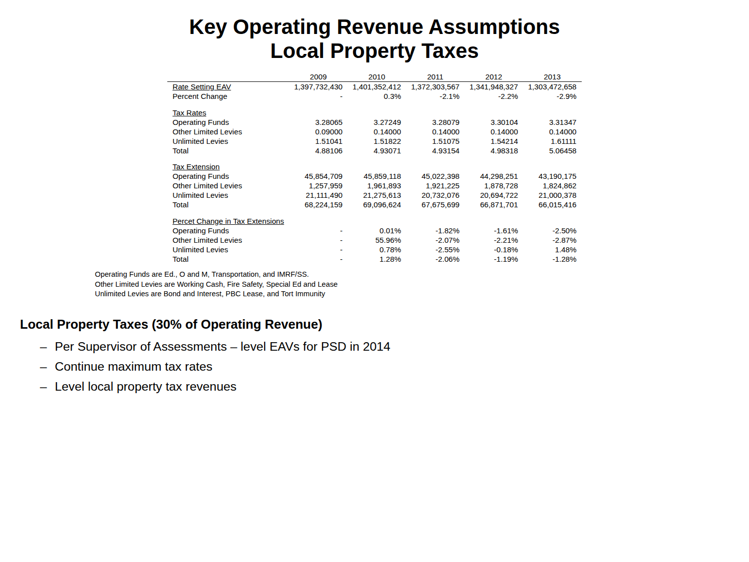Key Operating Revenue AssumptionsLocal Property Taxes
| | 2009 | 2010 | 2011 | 2012 | 2013 |
| --- | --- | --- | --- | --- | --- |
| Rate Setting EAV | 1,397,732,430 | 1,401,352,412 | 1,372,303,567 | 1,341,948,327 | 1,303,472,658 |
| Percent Change | - | 0.3% | -2.1% | -2.2% | -2.9% |
| Tax Rates | |
| Operating Funds | 3.28065 | 3.27249 | 3.28079 | 3.30104 | 3.31347 |
| Other Limited Levies | 0.09000 | 0.14000 | 0.14000 | 0.14000 | 0.14000 |
| Unlimited Levies | 1.51041 | 1.51822 | 1.51075 | 1.54214 | 1.61111 |
| Total | 4.88106 | 4.93071 | 4.93154 | 4.98318 | 5.06458 |
| Tax Extension | |
| Operating Funds | 45,854,709 | 45,859,118 | 45,022,398 | 44,298,251 | 43,190,175 |
| Other Limited Levies | 1,257,959 | 1,961,893 | 1,921,225 | 1,878,728 | 1,824,862 |
| Unlimited Levies | 21,111,490 | 21,275,613 | 20,732,076 | 20,694,722 | 21,000,378 |
| Total | 68,224,159 | 69,096,624 | 67,675,699 | 66,871,701 | 66,015,416 |
| Percet Change in Tax Extensions | |
| Operating Funds | - | 0.01% | -1.82% | -1.61% | -2.50% |
| Other Limited Levies | - | 55.96% | -2.07% | -2.21% | -2.87% |
| Unlimited Levies | - | 0.78% | -2.55% | -0.18% | 1.48% |
| Total | - | 1.28% | -2.06% | -1.19% | -1.28% |
Operating Funds are Ed., O and M, Transportation, and IMRF/SS.
Other Limited Levies are Working Cash, Fire Safety, Special Ed and Lease
Unlimited Levies are Bond and Interest, PBC Lease, and Tort Immunity
Local Property Taxes (30% of Operating Revenue)
Per Supervisor of Assessments – level EAVs for PSD in 2014
Continue maximum tax rates
Level local property tax revenues